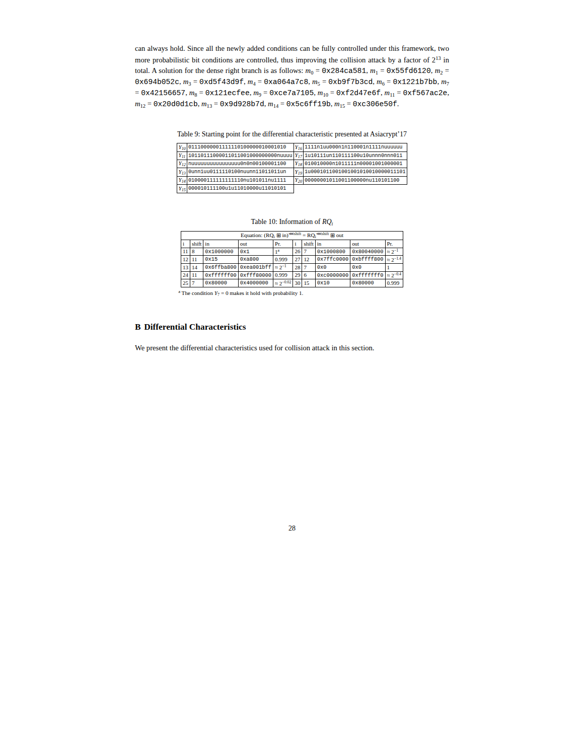can always hold. Since all the newly added conditions can be fully controlled under this framework, two more probabilistic bit conditions are controlled, thus improving the collision attack by a factor of 213 in total. A solution for the dense right branch is as follows: m0 = 0x284ca581, m1 = 0x55fd6120, m2 = 0x694b052c, m3 = 0xd5f43d9f, m4 = 0xa064a7c8, m5 = 0xb9f7b3cd, m6 = 0x1221b7bb, m7 = 0x42156657, m8 = 0x121ecfee, m9 = 0xce7a7105, m10 = 0xf2d47e6f, m11 = 0xf567ac2e, m12 = 0x20d0d1cb, m13 = 0x9d928b7d, m14 = 0x5c6ff19b, m15 = 0xc306e50f.
Table 9: Starting point for the differential characteristic presented at Asiacrypt’17
| Y 10 | 01110000001111110100000010001010 | Y 16 | 1111n1uu000n1n110001n1111nuuuuuu |
| Y 11 | 10110111000011011001000000000nuuuu | Y 17 | 1u10111un110111100u10unnn0nnn011 |
| Y 12 | nuuuuuuuuuuuuuuuu0n0n00100001100 | Y 18 | 010010000n1011111n00001001000001 |
| Y 13 | 0unn1uu0111110100nuunn11011011un | Y 19 | 1u0001011001001001010010000011101 |
| Y 14 | 010000111111111110nu101011nu1111 | Y 20 | 00000001011001100000nu110101100 |
| Y 15 | 000010111100u1u11010000u11010101 | | |
Table 10: Information of RQi
| Equation: (RQ i ⊞ in) ⋘shift = RQ i ⋘shift ⊞ out |
| i | shift | in | out | Pr. | i | shift | in | out | Pr. |
| 11 | 8 | 0x1000000 | 0x1 | 1 a | 26 | 7 | 0x1000800 | 0x80040000 | ≈ 2 −1 |
| 12 | 11 | 0x15 | 0xa800 | 0.999 | 27 | 12 | 0x7ffc0000 | 0xbffff800 | ≈ 2 −1.4 |
| 13 | 14 | 0x6ffba800 | 0xea001bff | ≈ 2 −1 | 28 | 7 | 0x0 | 0x0 | 1 |
| 24 | 11 | 0xffffff00 | 0xfff80000 | 0.999 | 29 | 6 | 0xc0000000 | 0xfffffff0 | ≈ 2 −0.4 |
| 25 | 7 | 0x80000 | 0x4000000 | ≈ 2 −0.02 | 30 | 15 | 0x10 | 0x80000 | 0.999 |
a The condition Y7 = 0 makes it hold with probability 1.
BDifferential Characteristics
We present the differential characteristics used for collision attack in this section.
28